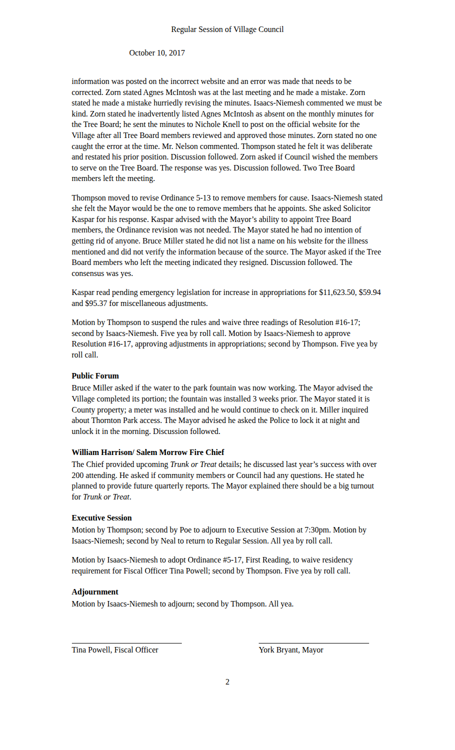Regular Session of Village Council
October 10, 2017
information was posted on the incorrect website and an error was made that needs to be corrected. Zorn stated Agnes McIntosh was at the last meeting and he made a mistake. Zorn stated he made a mistake hurriedly revising the minutes. Isaacs-Niemesh commented we must be kind. Zorn stated he inadvertently listed Agnes McIntosh as absent on the monthly minutes for the Tree Board; he sent the minutes to Nichole Knell to post on the official website for the Village after all Tree Board members reviewed and approved those minutes. Zorn stated no one caught the error at the time. Mr. Nelson commented. Thompson stated he felt it was deliberate and restated his prior position. Discussion followed. Zorn asked if Council wished the members to serve on the Tree Board. The response was yes. Discussion followed. Two Tree Board members left the meeting.
Thompson moved to revise Ordinance 5-13 to remove members for cause. Isaacs-Niemesh stated she felt the Mayor would be the one to remove members that he appoints. She asked Solicitor Kaspar for his response. Kaspar advised with the Mayor’s ability to appoint Tree Board members, the Ordinance revision was not needed. The Mayor stated he had no intention of getting rid of anyone. Bruce Miller stated he did not list a name on his website for the illness mentioned and did not verify the information because of the source. The Mayor asked if the Tree Board members who left the meeting indicated they resigned. Discussion followed. The consensus was yes.
Kaspar read pending emergency legislation for increase in appropriations for $11,623.50, $59.94 and $95.37 for miscellaneous adjustments.
Motion by Thompson to suspend the rules and waive three readings of Resolution #16-17; second by Isaacs-Niemesh. Five yea by roll call. Motion by Isaacs-Niemesh to approve Resolution #16-17, approving adjustments in appropriations; second by Thompson. Five yea by roll call.
Public Forum
Bruce Miller asked if the water to the park fountain was now working. The Mayor advised the Village completed its portion; the fountain was installed 3 weeks prior. The Mayor stated it is County property; a meter was installed and he would continue to check on it. Miller inquired about Thornton Park access. The Mayor advised he asked the Police to lock it at night and unlock it in the morning. Discussion followed.
William Harrison/ Salem Morrow Fire Chief
The Chief provided upcoming Trunk or Treat details; he discussed last year’s success with over 200 attending. He asked if community members or Council had any questions. He stated he planned to provide future quarterly reports. The Mayor explained there should be a big turnout for Trunk or Treat.
Executive Session
Motion by Thompson; second by Poe to adjourn to Executive Session at 7:30pm. Motion by Isaacs-Niemesh; second by Neal to return to Regular Session. All yea by roll call.
Motion by Isaacs-Niemesh to adopt Ordinance #5-17, First Reading, to waive residency requirement for Fiscal Officer Tina Powell; second by Thompson. Five yea by roll call.
Adjournment
Motion by Isaacs-Niemesh to adjourn; second by Thompson. All yea.
Tina Powell, Fiscal Officer
York Bryant, Mayor
2